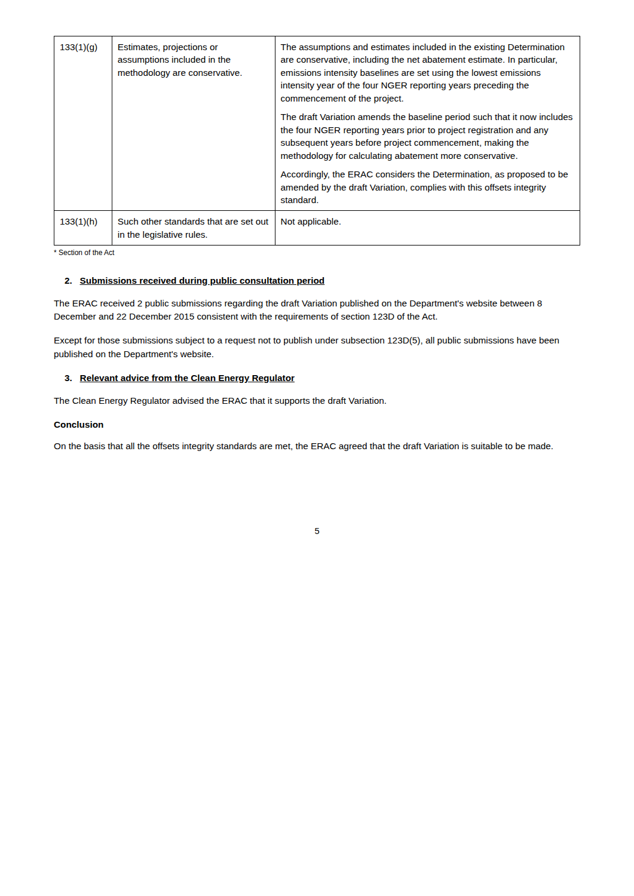| 133(1)(g) | Estimates, projections or assumptions included in the methodology are conservative. | The assumptions and estimates included in the existing Determination are conservative, including the net abatement estimate. In particular, emissions intensity baselines are set using the lowest emissions intensity year of the four NGER reporting years preceding the commencement of the project. The draft Variation amends the baseline period such that it now includes the four NGER reporting years prior to project registration and any subsequent years before project commencement, making the methodology for calculating abatement more conservative. Accordingly, the ERAC considers the Determination, as proposed to be amended by the draft Variation, complies with this offsets integrity standard. |
| 133(1)(h) | Such other standards that are set out in the legislative rules. | Not applicable. |
* Section of the Act
2. Submissions received during public consultation period
The ERAC received 2 public submissions regarding the draft Variation published on the Department's website between 8 December and 22 December 2015 consistent with the requirements of section 123D of the Act.
Except for those submissions subject to a request not to publish under subsection 123D(5), all public submissions have been published on the Department's website.
3. Relevant advice from the Clean Energy Regulator
The Clean Energy Regulator advised the ERAC that it supports the draft Variation.
Conclusion
On the basis that all the offsets integrity standards are met, the ERAC agreed that the draft Variation is suitable to be made.
5